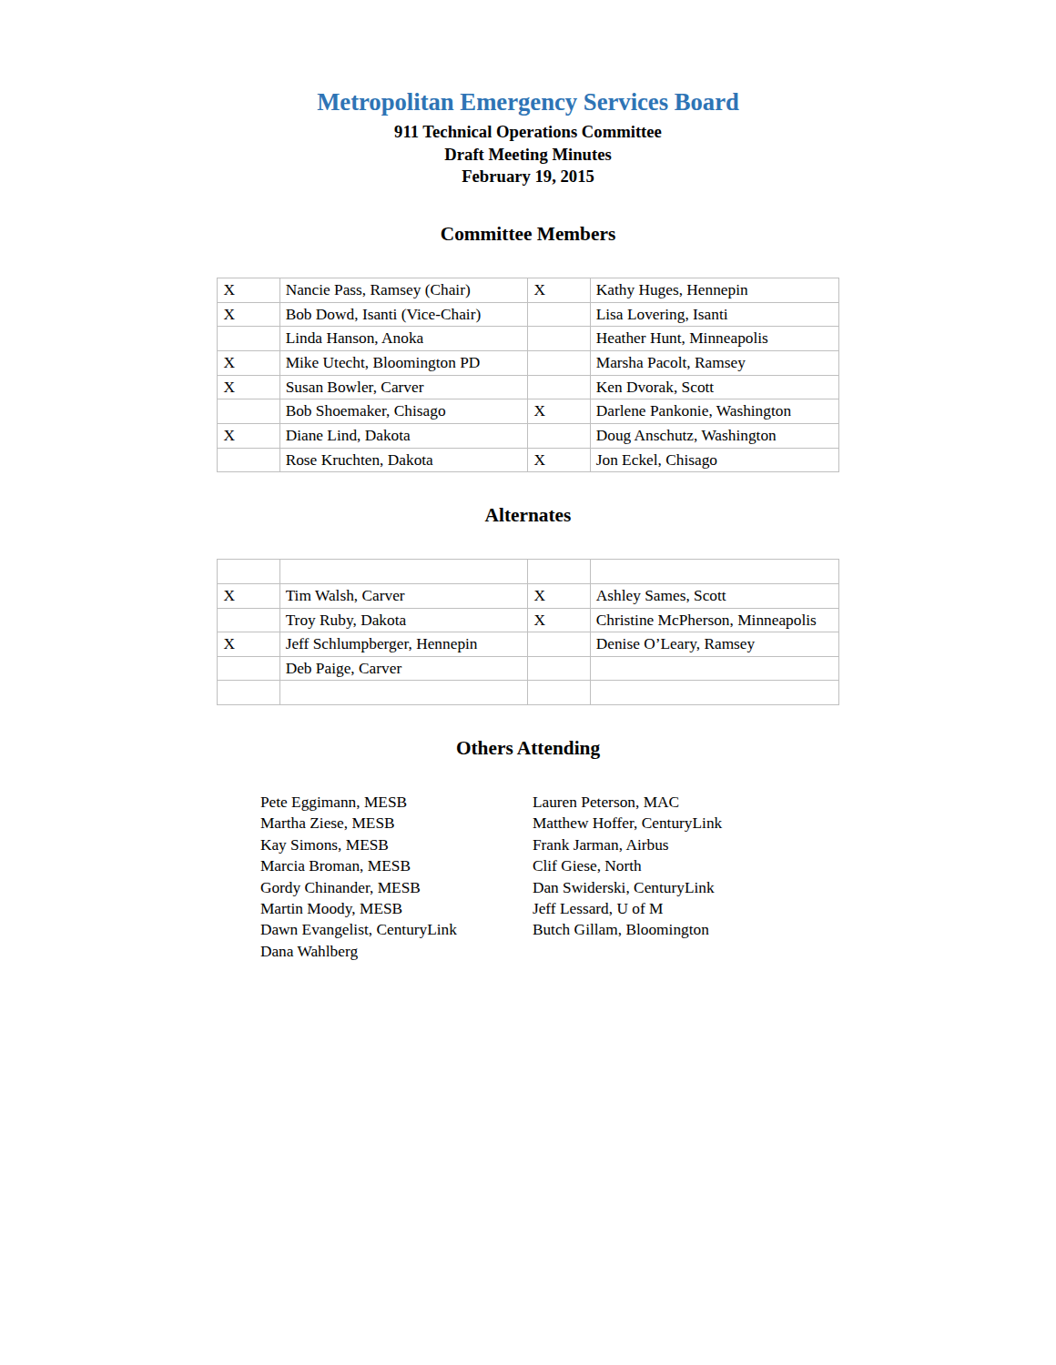Metropolitan Emergency Services Board
911 Technical Operations Committee
Draft Meeting Minutes
February 19, 2015
Committee Members
| X | Nancie Pass, Ramsey (Chair) | X | Kathy Huges, Hennepin |
| X | Bob Dowd, Isanti (Vice-Chair) | | Lisa Lovering, Isanti |
| | Linda Hanson, Anoka | | Heather Hunt, Minneapolis |
| X | Mike Utecht, Bloomington PD | | Marsha Pacolt, Ramsey |
| X | Susan Bowler, Carver | | Ken Dvorak, Scott |
| | Bob Shoemaker, Chisago | X | Darlene Pankonie, Washington |
| X | Diane Lind, Dakota | | Doug Anschutz, Washington |
| | Rose Kruchten, Dakota | X | Jon Eckel, Chisago |
Alternates
| X | Tim Walsh, Carver | X | Ashley Sames, Scott |
| | Troy Ruby, Dakota | X | Christine McPherson, Minneapolis |
| X | Jeff Schlumpberger, Hennepin | | Denise O’Leary, Ramsey |
| | Deb Paige, Carver | | |
Others Attending
| Pete Eggimann, MESB Martha Ziese, MESB Kay Simons, MESB Marcia Broman, MESB Gordy Chinander, MESB Martin Moody, MESB Dawn Evangelist, CenturyLink Dana Wahlberg | Lauren Peterson, MAC Matthew Hoffer, CenturyLink Frank Jarman, Airbus Clif Giese, North Dan Swiderski, CenturyLink Jeff Lessard, U of M Butch Gillam, Bloomington |